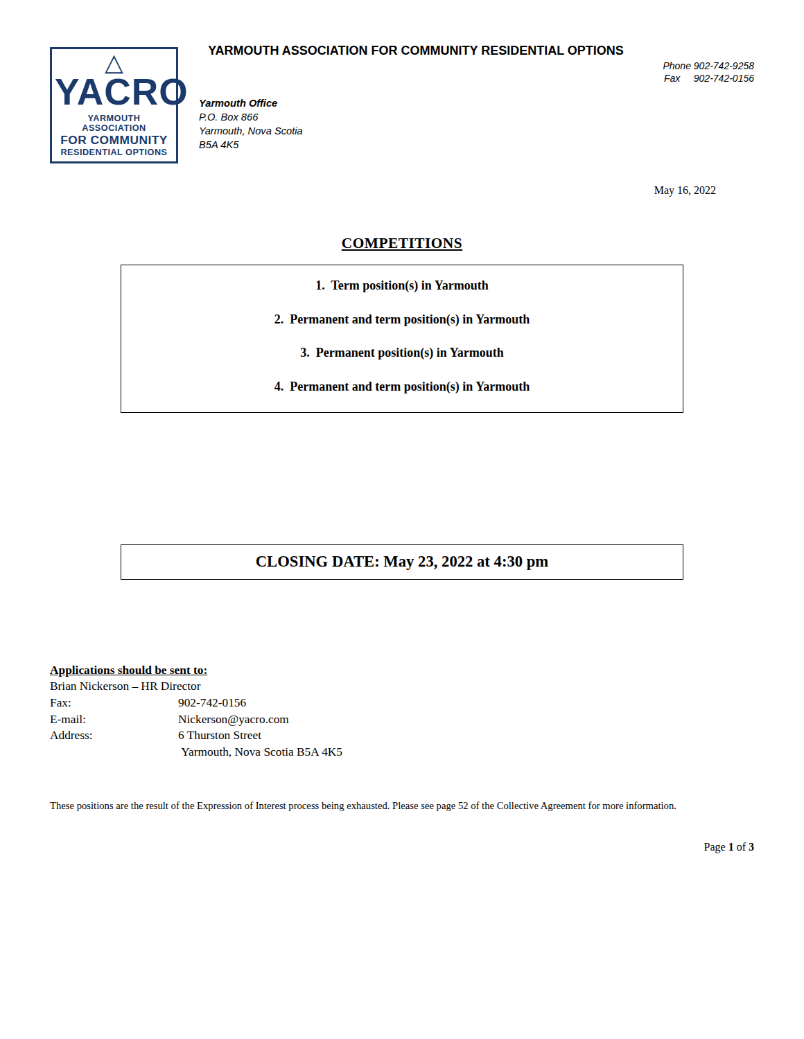△
YACRO
YARMOUTH ASSOCIATION FOR COMMUNITY RESIDENTIAL OPTIONS
YARMOUTH ASSOCIATION FOR COMMUNITY RESIDENTIAL OPTIONS
Phone 902-742-9258
Fax 902-742-0156
Yarmouth Office
P.O. Box 866
Yarmouth, Nova Scotia
B5A 4K5
May 16, 2022
COMPETITIONS
1. Term position(s) in Yarmouth
2. Permanent and term position(s) in Yarmouth
3. Permanent position(s) in Yarmouth
4. Permanent and term position(s) in Yarmouth
CLOSING DATE: May 23, 2022 at 4:30 pm
Applications should be sent to:
Brian Nickerson – HR Director
| Fax: | 902-742-0156 |
| E-mail: | Nickerson@yacro.com |
| Address: | 6 Thurston Street |
| | Yarmouth, Nova Scotia B5A 4K5 |
These positions are the result of the Expression of Interest process being exhausted. Please see page 52 of the Collective Agreement for more information.
Page 1 of 3